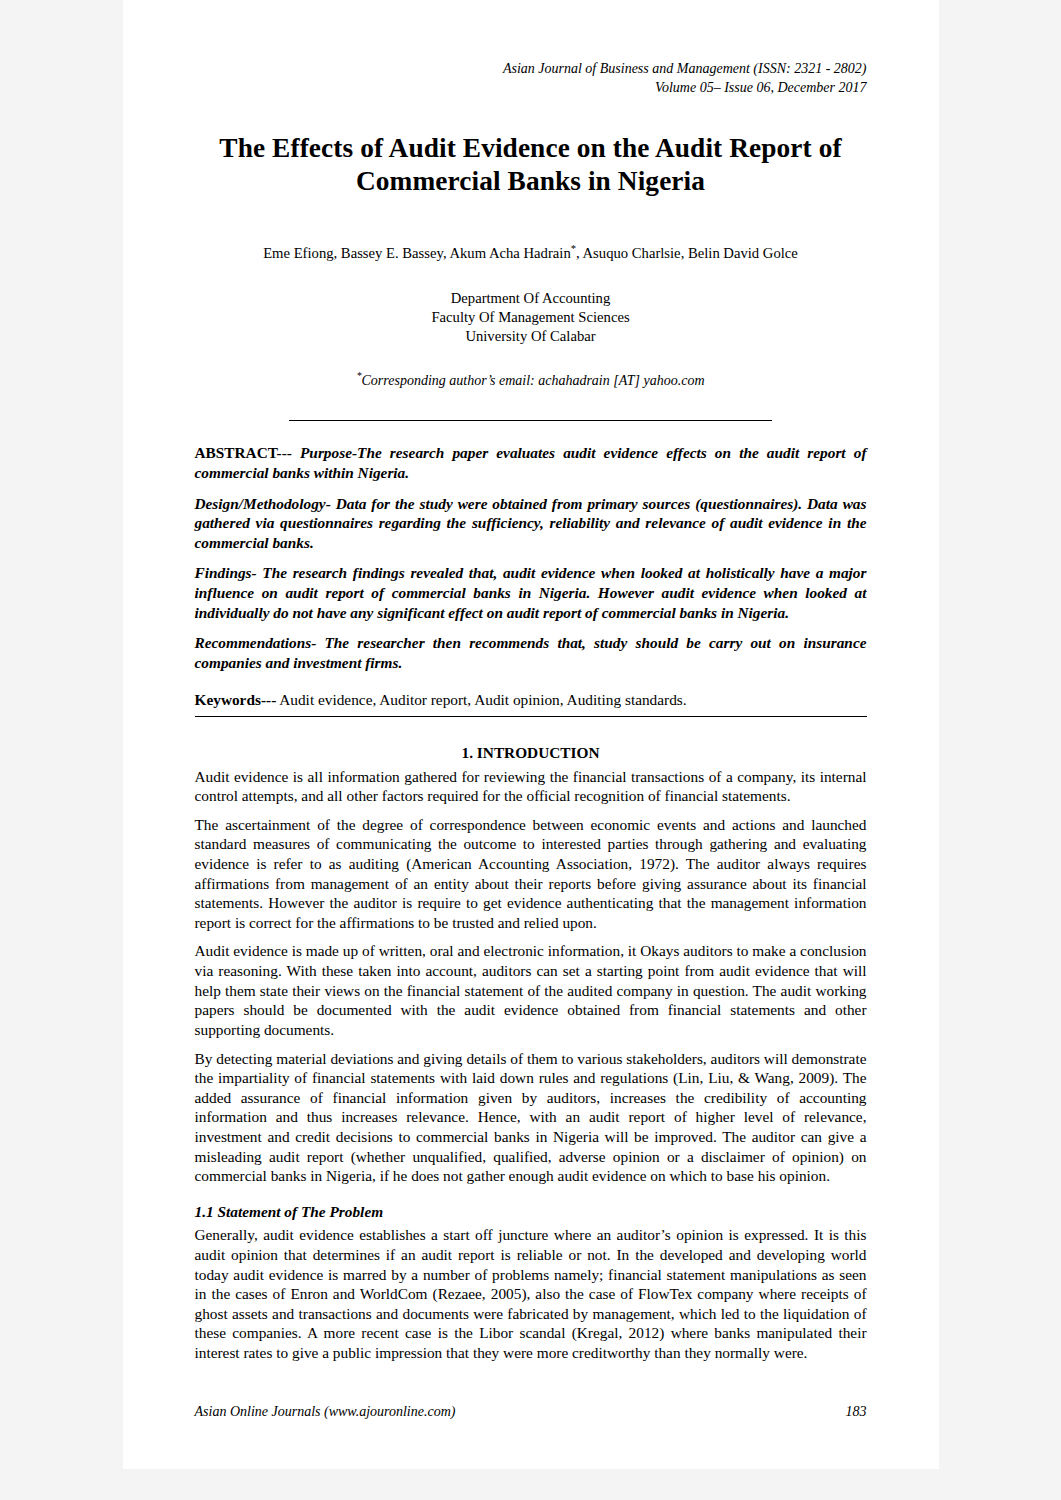Asian Journal of Business and Management (ISSN: 2321 - 2802)
Volume 05– Issue 06, December 2017
The Effects of Audit Evidence on the Audit Report of
Commercial Banks in Nigeria
Eme Efiong, Bassey E. Bassey, Akum Acha Hadrain*, Asuquo Charlsie, Belin David Golce
Department Of Accounting
Faculty Of Management Sciences
University Of Calabar
*Corresponding author’s email: achahadrain [AT] yahoo.com
ABSTRACT--- Purpose-The research paper evaluates audit evidence effects on the audit report of commercial banks within Nigeria.
Design/Methodology- Data for the study were obtained from primary sources (questionnaires). Data was gathered via questionnaires regarding the sufficiency, reliability and relevance of audit evidence in the commercial banks.
Findings- The research findings revealed that, audit evidence when looked at holistically have a major influence on audit report of commercial banks in Nigeria. However audit evidence when looked at individually do not have any significant effect on audit report of commercial banks in Nigeria.
Recommendations- The researcher then recommends that, study should be carry out on insurance companies and investment firms.
Keywords--- Audit evidence, Auditor report, Audit opinion, Auditing standards.
1. Introduction
Audit evidence is all information gathered for reviewing the financial transactions of a company, its internal control attempts, and all other factors required for the official recognition of financial statements.
The ascertainment of the degree of correspondence between economic events and actions and launched standard measures of communicating the outcome to interested parties through gathering and evaluating evidence is refer to as auditing (American Accounting Association, 1972). The auditor always requires affirmations from management of an entity about their reports before giving assurance about its financial statements. However the auditor is require to get evidence authenticating that the management information report is correct for the affirmations to be trusted and relied upon.
Audit evidence is made up of written, oral and electronic information, it Okays auditors to make a conclusion via reasoning. With these taken into account, auditors can set a starting point from audit evidence that will help them state their views on the financial statement of the audited company in question. The audit working papers should be documented with the audit evidence obtained from financial statements and other supporting documents.
By detecting material deviations and giving details of them to various stakeholders, auditors will demonstrate the impartiality of financial statements with laid down rules and regulations (Lin, Liu, & Wang, 2009). The added assurance of financial information given by auditors, increases the credibility of accounting information and thus increases relevance. Hence, with an audit report of higher level of relevance, investment and credit decisions to commercial banks in Nigeria will be improved. The auditor can give a misleading audit report (whether unqualified, qualified, adverse opinion or a disclaimer of opinion) on commercial banks in Nigeria, if he does not gather enough audit evidence on which to base his opinion.
1.1 Statement of The Problem
Generally, audit evidence establishes a start off juncture where an auditor’s opinion is expressed. It is this audit opinion that determines if an audit report is reliable or not. In the developed and developing world today audit evidence is marred by a number of problems namely; financial statement manipulations as seen in the cases of Enron and WorldCom (Rezaee, 2005), also the case of FlowTex company where receipts of ghost assets and transactions and documents were fabricated by management, which led to the liquidation of these companies. A more recent case is the Libor scandal (Kregal, 2012) where banks manipulated their interest rates to give a public impression that they were more creditworthy than they normally were.
Asian Online Journals (www.ajouronline.com) 183